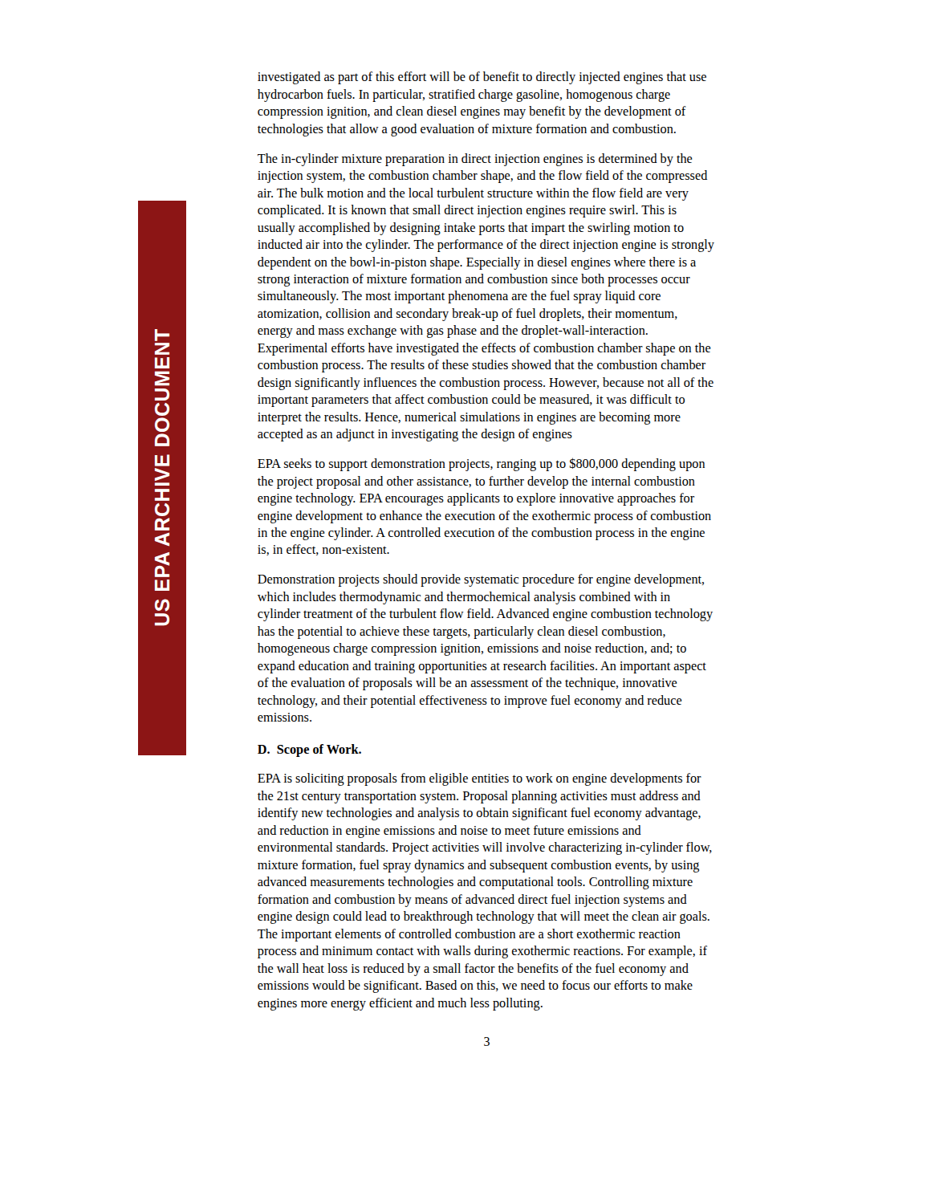US EPA ARCHIVE DOCUMENT
investigated as part of this effort will be of benefit to directly injected engines that use hydrocarbon fuels. In particular, stratified charge gasoline, homogenous charge compression ignition, and clean diesel engines may benefit by the development of technologies that allow a good evaluation of mixture formation and combustion.
The in-cylinder mixture preparation in direct injection engines is determined by the injection system, the combustion chamber shape, and the flow field of the compressed air. The bulk motion and the local turbulent structure within the flow field are very complicated. It is known that small direct injection engines require swirl. This is usually accomplished by designing intake ports that impart the swirling motion to inducted air into the cylinder. The performance of the direct injection engine is strongly dependent on the bowl-in-piston shape. Especially in diesel engines where there is a strong interaction of mixture formation and combustion since both processes occur simultaneously. The most important phenomena are the fuel spray liquid core atomization, collision and secondary break-up of fuel droplets, their momentum, energy and mass exchange with gas phase and the droplet-wall-interaction. Experimental efforts have investigated the effects of combustion chamber shape on the combustion process. The results of these studies showed that the combustion chamber design significantly influences the combustion process. However, because not all of the important parameters that affect combustion could be measured, it was difficult to interpret the results. Hence, numerical simulations in engines are becoming more accepted as an adjunct in investigating the design of engines
EPA seeks to support demonstration projects, ranging up to $800,000 depending upon the project proposal and other assistance, to further develop the internal combustion engine technology. EPA encourages applicants to explore innovative approaches for engine development to enhance the execution of the exothermic process of combustion in the engine cylinder. A controlled execution of the combustion process in the engine is, in effect, non-existent.
Demonstration projects should provide systematic procedure for engine development, which includes thermodynamic and thermochemical analysis combined with in cylinder treatment of the turbulent flow field. Advanced engine combustion technology has the potential to achieve these targets, particularly clean diesel combustion, homogeneous charge compression ignition, emissions and noise reduction, and; to expand education and training opportunities at research facilities. An important aspect of the evaluation of proposals will be an assessment of the technique, innovative technology, and their potential effectiveness to improve fuel economy and reduce emissions.
D. Scope of Work.
EPA is soliciting proposals from eligible entities to work on engine developments for the 21st century transportation system. Proposal planning activities must address and identify new technologies and analysis to obtain significant fuel economy advantage, and reduction in engine emissions and noise to meet future emissions and environmental standards. Project activities will involve characterizing in-cylinder flow, mixture formation, fuel spray dynamics and subsequent combustion events, by using advanced measurements technologies and computational tools. Controlling mixture formation and combustion by means of advanced direct fuel injection systems and engine design could lead to breakthrough technology that will meet the clean air goals. The important elements of controlled combustion are a short exothermic reaction process and minimum contact with walls during exothermic reactions. For example, if the wall heat loss is reduced by a small factor the benefits of the fuel economy and emissions would be significant. Based on this, we need to focus our efforts to make engines more energy efficient and much less polluting.
3